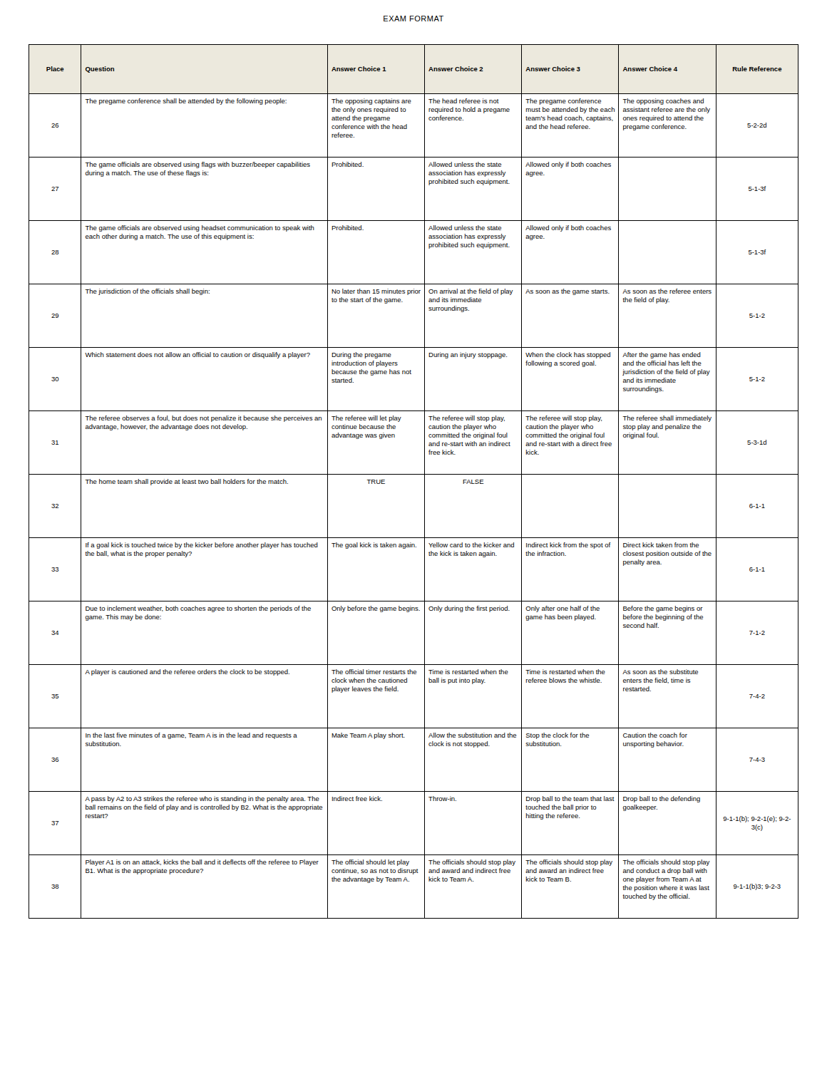EXAM FORMAT
| Place | Question | Answer Choice 1 | Answer Choice 2 | Answer Choice 3 | Answer Choice 4 | Rule Reference |
| --- | --- | --- | --- | --- | --- | --- |
| 26 | The pregame conference shall be attended by the following people: | The opposing captains are the only ones required to attend the pregame conference with the head referee. | The head referee is not required to hold a pregame conference. | The pregame conference must be attended by the each team's head coach, captains, and the head referee. | The opposing coaches and assistant referee are the only ones required to attend the pregame conference. | 5-2-2d |
| 27 | The game officials are observed using flags with buzzer/beeper capabilities during a match. The use of these flags is: | Prohibited. | Allowed unless the state association has expressly prohibited such equipment. | Allowed only if both coaches agree. | | 5-1-3f |
| 28 | The game officials are observed using headset communication to speak with each other during a match. The use of this equipment is: | Prohibited. | Allowed unless the state association has expressly prohibited such equipment. | Allowed only if both coaches agree. | | 5-1-3f |
| 29 | The jurisdiction of the officials shall begin: | No later than 15 minutes prior to the start of the game. | On arrival at the field of play and its immediate surroundings. | As soon as the game starts. | As soon as the referee enters the field of play. | 5-1-2 |
| 30 | Which statement does not allow an official to caution or disqualify a player? | During the pregame introduction of players because the game has not started. | During an injury stoppage. | When the clock has stopped following a scored goal. | After the game has ended and the official has left the jurisdiction of the field of play and its immediate surroundings. | 5-1-2 |
| 31 | The referee observes a foul, but does not penalize it because she perceives an advantage, however, the advantage does not develop. | The referee will let play continue because the advantage was given | The referee will stop play, caution the player who committed the original foul and re-start with an indirect free kick. | The referee will stop play, caution the player who committed the original foul and re-start with a direct free kick. | The referee shall immediately stop play and penalize the original foul. | 5-3-1d |
| 32 | The home team shall provide at least two ball holders for the match. | TRUE | FALSE | | | 6-1-1 |
| 33 | If a goal kick is touched twice by the kicker before another player has touched the ball, what is the proper penalty? | The goal kick is taken again. | Yellow card to the kicker and the kick is taken again. | Indirect kick from the spot of the infraction. | Direct kick taken from the closest position outside of the penalty area. | 6-1-1 |
| 34 | Due to inclement weather, both coaches agree to shorten the periods of the game. This may be done: | Only before the game begins. | Only during the first period. | Only after one half of the game has been played. | Before the game begins or before the beginning of the second half. | 7-1-2 |
| 35 | A player is cautioned and the referee orders the clock to be stopped. | The official timer restarts the clock when the cautioned player leaves the field. | Time is restarted when the ball is put into play. | Time is restarted when the referee blows the whistle. | As soon as the substitute enters the field, time is restarted. | 7-4-2 |
| 36 | In the last five minutes of a game, Team A is in the lead and requests a substitution. | Make Team A play short. | Allow the substitution and the clock is not stopped. | Stop the clock for the substitution. | Caution the coach for unsporting behavior. | 7-4-3 |
| 37 | A pass by A2 to A3 strikes the referee who is standing in the penalty area. The ball remains on the field of play and is controlled by B2. What is the appropriate restart? | Indirect free kick. | Throw-in. | Drop ball to the team that last touched the ball prior to hitting the referee. | Drop ball to the defending goalkeeper. | 9-1-1(b); 9-2-1(e); 9-2-3(c) |
| 38 | Player A1 is on an attack, kicks the ball and it deflects off the referee to Player B1. What is the appropriate procedure? | The official should let play continue, so as not to disrupt the advantage by Team A. | The officials should stop play and award and indirect free kick to Team A. | The officials should stop play and award an indirect free kick to Team B. | The officials should stop play and conduct a drop ball with one player from Team A at the position where it was last touched by the official. | 9-1-1(b)3; 9-2-3 |